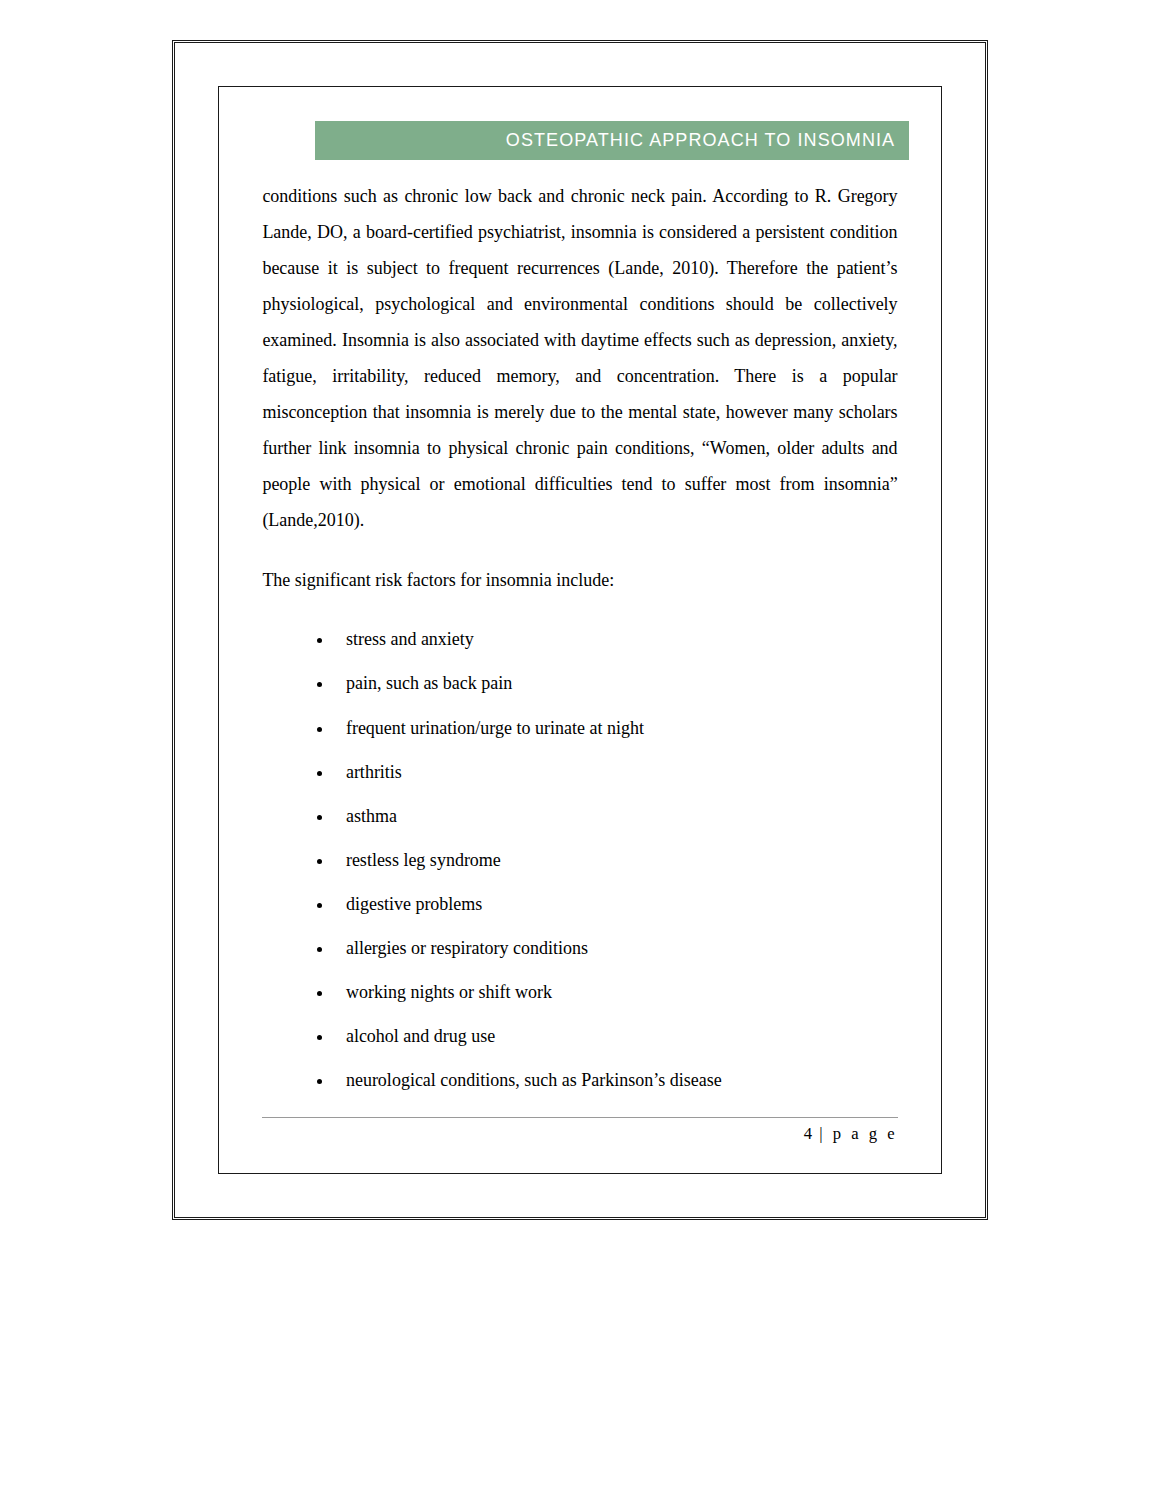Osteopathic Approach to Insomnia
conditions such as chronic low back and chronic neck pain. According to R. Gregory Lande, DO, a board-certified psychiatrist, insomnia is considered a persistent condition because it is subject to frequent recurrences (Lande, 2010). Therefore the patient’s physiological, psychological and environmental conditions should be collectively examined. Insomnia is also associated with daytime effects such as depression, anxiety, fatigue, irritability, reduced memory, and concentration. There is a popular misconception that insomnia is merely due to the mental state, however many scholars further link insomnia to physical chronic pain conditions, “Women, older adults and people with physical or emotional difficulties tend to suffer most from insomnia” (Lande,2010).
The significant risk factors for insomnia include:
stress and anxiety
pain, such as back pain
frequent urination/urge to urinate at night
arthritis
asthma
restless leg syndrome
digestive problems
allergies or respiratory conditions
working nights or shift work
alcohol and drug use
neurological conditions, such as Parkinson’s disease
4 | p a g e